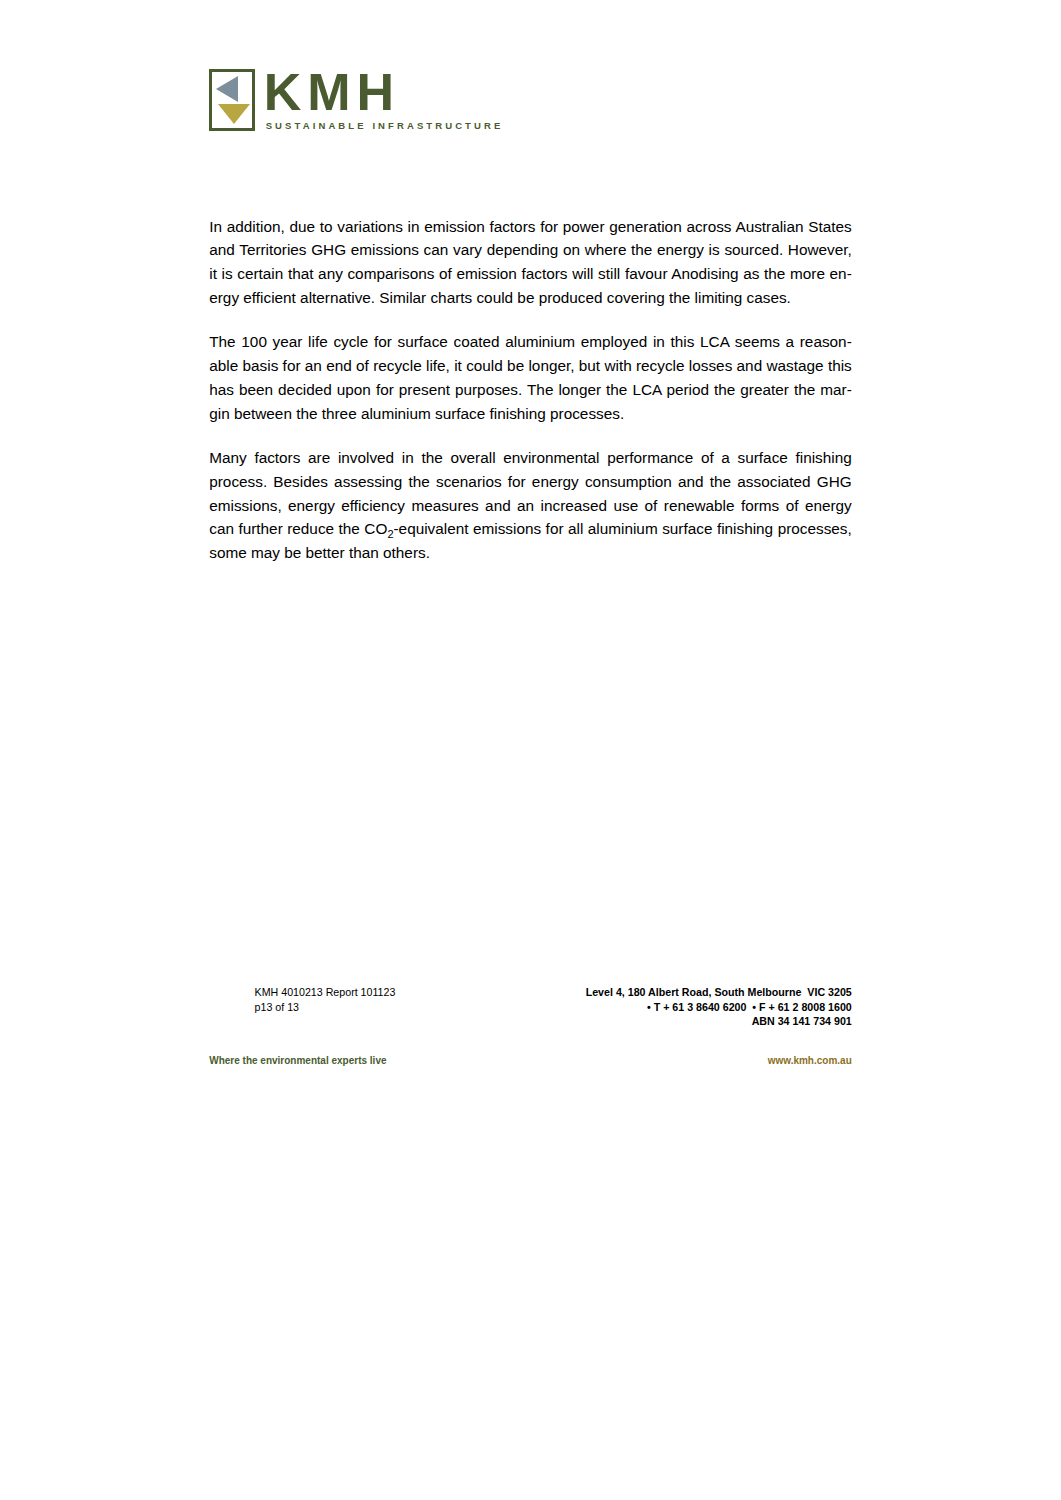KMH
SUSTAINABLE INFRASTRUCTURE
In addition, due to variations in emission factors for power generation across Australian States and Territories GHG emissions can vary depending on where the energy is sourced. However, it is certain that any comparisons of emission factors will still favour Anodising as the more energy efficient alternative. Similar charts could be produced covering the limiting cases.
The 100 year life cycle for surface coated aluminium employed in this LCA seems a reasonable basis for an end of recycle life, it could be longer, but with recycle losses and wastage this has been decided upon for present purposes. The longer the LCA period the greater the margin between the three aluminium surface finishing processes.
Many factors are involved in the overall environmental performance of a surface finishing process. Besides assessing the scenarios for energy consumption and the associated GHG emissions, energy efficiency measures and an increased use of renewable forms of energy can further reduce the CO2-equivalent emissions for all aluminium surface finishing processes, some may be better than others.
KMH 4010213 Report 101123
p13 of 13
Level 4, 180 Albert Road, South Melbourne VIC 3205
• T + 61 3 8640 6200 • F + 61 2 8008 1600
ABN 34 141 734 901
Where the environmental experts live
www.kmh.com.au